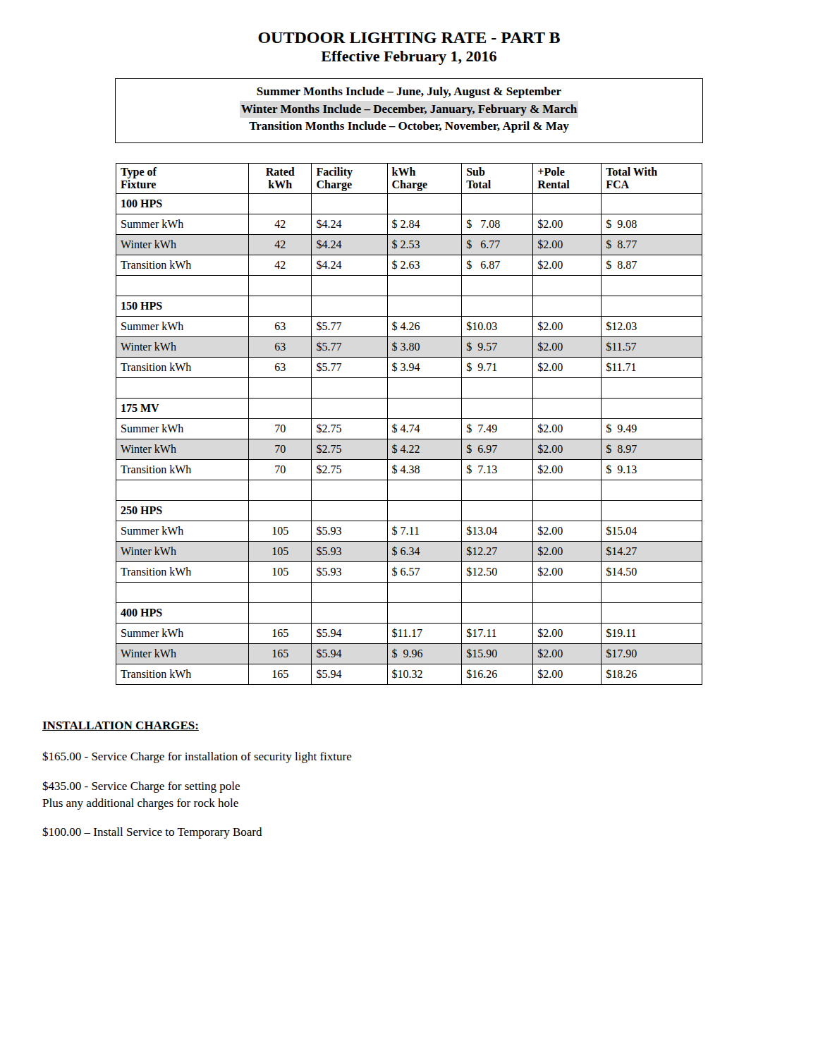OUTDOOR LIGHTING RATE - PART B
Effective February 1, 2016
Summer Months Include – June, July, August & September
Winter Months Include – December, January, February & March
Transition Months Include – October, November, April & May
| Type of Fixture | Rated kWh | Facility Charge | kWh Charge | Sub Total | +Pole Rental | Total With FCA |
| --- | --- | --- | --- | --- | --- | --- |
| 100 HPS | | | | | | |
| Summer kWh | 42 | $4.24 | $ 2.84 | $ 7.08 | $2.00 | $ 9.08 |
| Winter kWh | 42 | $4.24 | $ 2.53 | $ 6.77 | $2.00 | $ 8.77 |
| Transition kWh | 42 | $4.24 | $ 2.63 | $ 6.87 | $2.00 | $ 8.87 |
| 150 HPS | | | | | | |
| Summer kWh | 63 | $5.77 | $ 4.26 | $10.03 | $2.00 | $12.03 |
| Winter kWh | 63 | $5.77 | $ 3.80 | $ 9.57 | $2.00 | $11.57 |
| Transition kWh | 63 | $5.77 | $ 3.94 | $ 9.71 | $2.00 | $11.71 |
| 175 MV | | | | | | |
| Summer kWh | 70 | $2.75 | $ 4.74 | $ 7.49 | $2.00 | $ 9.49 |
| Winter kWh | 70 | $2.75 | $ 4.22 | $ 6.97 | $2.00 | $ 8.97 |
| Transition kWh | 70 | $2.75 | $ 4.38 | $ 7.13 | $2.00 | $ 9.13 |
| 250 HPS | | | | | | |
| Summer kWh | 105 | $5.93 | $ 7.11 | $13.04 | $2.00 | $15.04 |
| Winter kWh | 105 | $5.93 | $ 6.34 | $12.27 | $2.00 | $14.27 |
| Transition kWh | 105 | $5.93 | $ 6.57 | $12.50 | $2.00 | $14.50 |
| 400 HPS | | | | | | |
| Summer kWh | 165 | $5.94 | $11.17 | $17.11 | $2.00 | $19.11 |
| Winter kWh | 165 | $5.94 | $ 9.96 | $15.90 | $2.00 | $17.90 |
| Transition kWh | 165 | $5.94 | $10.32 | $16.26 | $2.00 | $18.26 |
INSTALLATION CHARGES:
$165.00 - Service Charge for installation of security light fixture
$435.00 - Service Charge for setting pole
Plus any additional charges for rock hole
$100.00 – Install Service to Temporary Board